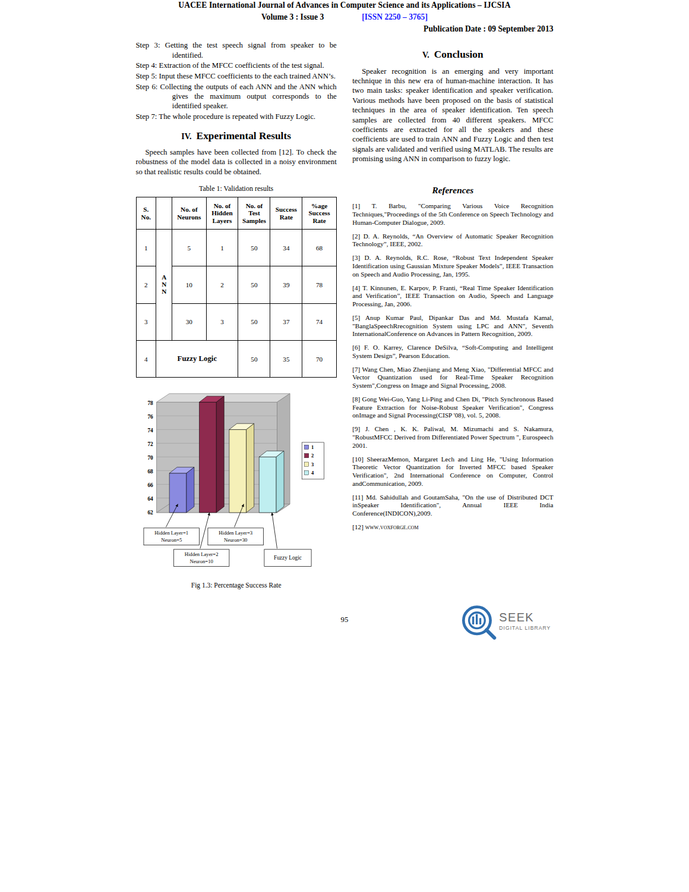UACEE International Journal of Advances in Computer Science and its Applications – IJCSIA
Volume 3 : Issue 3 [ISSN 2250 – 3765]
Publication Date : 09 September 2013
Step 3: Getting the test speech signal from speaker to be identified.
Step 4: Extraction of the MFCC coefficients of the test signal.
Step 5: Input these MFCC coefficients to the each trained ANN’s.
Step 6: Collecting the outputs of each ANN and the ANN which gives the maximum output corresponds to the identified speaker.
Step 7: The whole procedure is repeated with Fuzzy Logic.
IV. Experimental Results
Speech samples have been collected from [12]. To check the robustness of the model data is collected in a noisy environment so that realistic results could be obtained.
Table 1: Validation results
| S. No. | | No. of Neurons | No. of Hidden Layers | No. of Test Samples | Success Rate | %age Success Rate |
| --- | --- | --- | --- | --- | --- | --- |
| 1 | A N N | 5 | 1 | 50 | 34 | 68 |
| 2 | 10 | 2 | 50 | 39 | 78 |
| 3 | 30 | 3 | 50 | 37 | 74 |
| 4 | Fuzzy Logic | 50 | 35 | 70 |
78 76 74 72 70 68 66 64 62 1 2 3 4 Hidden Layer=1 Neuron=5 Hidden Layer=3 Neuron=30 Hidden Layer=2 Neuron=10 Fuzzy Logic
Fig 1.3: Percentage Success Rate
V. Conclusion
Speaker recognition is an emerging and very important technique in this new era of human-machine interaction. It has two main tasks: speaker identification and speaker verification. Various methods have been proposed on the basis of statistical techniques in the area of speaker identification. Ten speech samples are collected from 40 different speakers. MFCC coefficients are extracted for all the speakers and these coefficients are used to train ANN and Fuzzy Logic and then test signals are validated and verified using MATLAB. The results are promising using ANN in comparison to fuzzy logic.
References
[1] T. Barbu, "Comparing Various Voice Recognition Techniques,"Proceedings of the 5th Conference on Speech Technology and Human-Computer Dialogue, 2009.
[2] D. A. Reynolds, “An Overview of Automatic Speaker Recognition Technology”, IEEE, 2002.
[3] D. A. Reynolds, R.C. Rose, “Robust Text Independent Speaker Identification using Gaussian Mixture Speaker Models”, IEEE Transaction on Speech and Audio Processing, Jan, 1995.
[4] T. Kinnunen, E. Karpov, P. Franti, “Real Time Speaker Identification and Verification”, IEEE Transaction on Audio, Speech and Language Processing, Jan, 2006.
[5] Anup Kumar Paul, Dipankar Das and Md. Mustafa Kamal, "BanglaSpeechRrecognition System using LPC and ANN", Seventh InternationalConference on Advances in Pattern Recognition, 2009.
[6] F. O. Karrey, Clarence DeSilva, “Soft-Computing and Intelligent System Design”, Pearson Education.
[7] Wang Chen, Miao Zhenjiang and Meng Xiao, "Differential MFCC and Vector Quantization used for Real-Time Speaker Recognition System",Congress on Image and Signal Processing, 2008.
[8] Gong Wei-Guo, Yang Li-Ping and Chen Di, "Pitch Synchronous Based Feature Extraction for Noise-Robust Speaker Verification", Congress onImage and Signal Processing(CISP '08), vol. 5, 2008.
[9] J. Chen , K. K. Paliwal, M. Mizumachi and S. Nakamura, "RobustMFCC Derived from Differentiated Power Spectrum ", Eurospeech 2001.
[10] SheerazMemon, Margaret Lech and Ling He, "Using Information Theoretic Vector Quantization for Inverted MFCC based Speaker Verification", 2nd International Conference on Computer, Control andCommunication, 2009.
[11] Md. Sahidullah and GoutamSaha, "On the use of Distributed DCT inSpeaker Identification", Annual IEEE India Conference(INDICON),2009.
[12] www.voxforge.com
95
SEEK DIGITAL LIBRARY